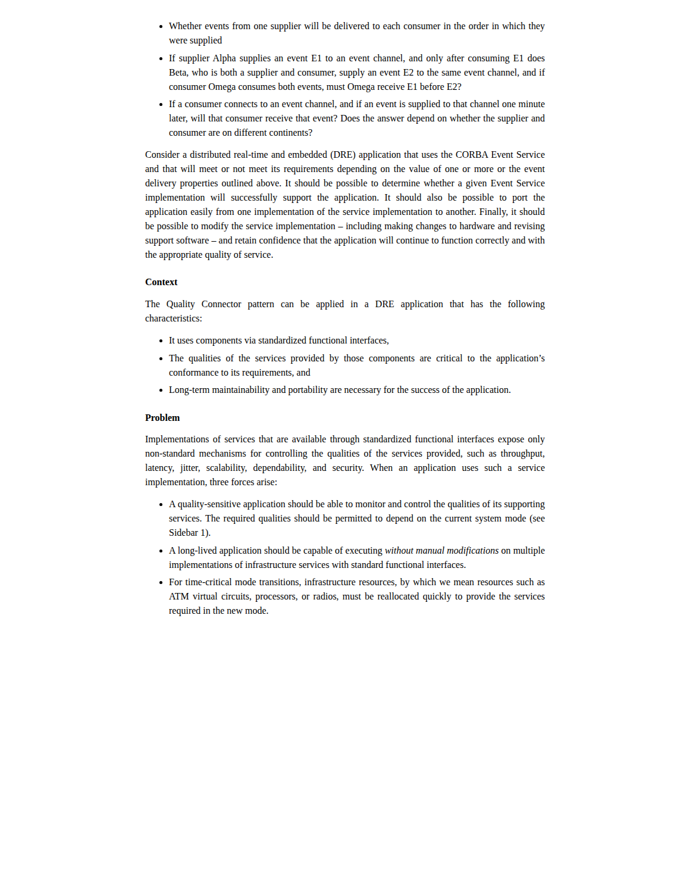Whether events from one supplier will be delivered to each consumer in the order in which they were supplied
If supplier Alpha supplies an event E1 to an event channel, and only after consuming E1 does Beta, who is both a supplier and consumer, supply an event E2 to the same event channel, and if consumer Omega consumes both events, must Omega receive E1 before E2?
If a consumer connects to an event channel, and if an event is supplied to that channel one minute later, will that consumer receive that event? Does the answer depend on whether the supplier and consumer are on different continents?
Consider a distributed real-time and embedded (DRE) application that uses the CORBA Event Service and that will meet or not meet its requirements depending on the value of one or more or the event delivery properties outlined above. It should be possible to determine whether a given Event Service implementation will successfully support the application. It should also be possible to port the application easily from one implementation of the service implementation to another. Finally, it should be possible to modify the service implementation – including making changes to hardware and revising support software – and retain confidence that the application will continue to function correctly and with the appropriate quality of service.
Context
The Quality Connector pattern can be applied in a DRE application that has the following characteristics:
It uses components via standardized functional interfaces,
The qualities of the services provided by those components are critical to the application’s conformance to its requirements, and
Long-term maintainability and portability are necessary for the success of the application.
Problem
Implementations of services that are available through standardized functional interfaces expose only non-standard mechanisms for controlling the qualities of the services provided, such as throughput, latency, jitter, scalability, dependability, and security. When an application uses such a service implementation, three forces arise:
A quality-sensitive application should be able to monitor and control the qualities of its supporting services. The required qualities should be permitted to depend on the current system mode (see Sidebar 1).
A long-lived application should be capable of executing without manual modifications on multiple implementations of infrastructure services with standard functional interfaces.
For time-critical mode transitions, infrastructure resources, by which we mean resources such as ATM virtual circuits, processors, or radios, must be reallocated quickly to provide the services required in the new mode.